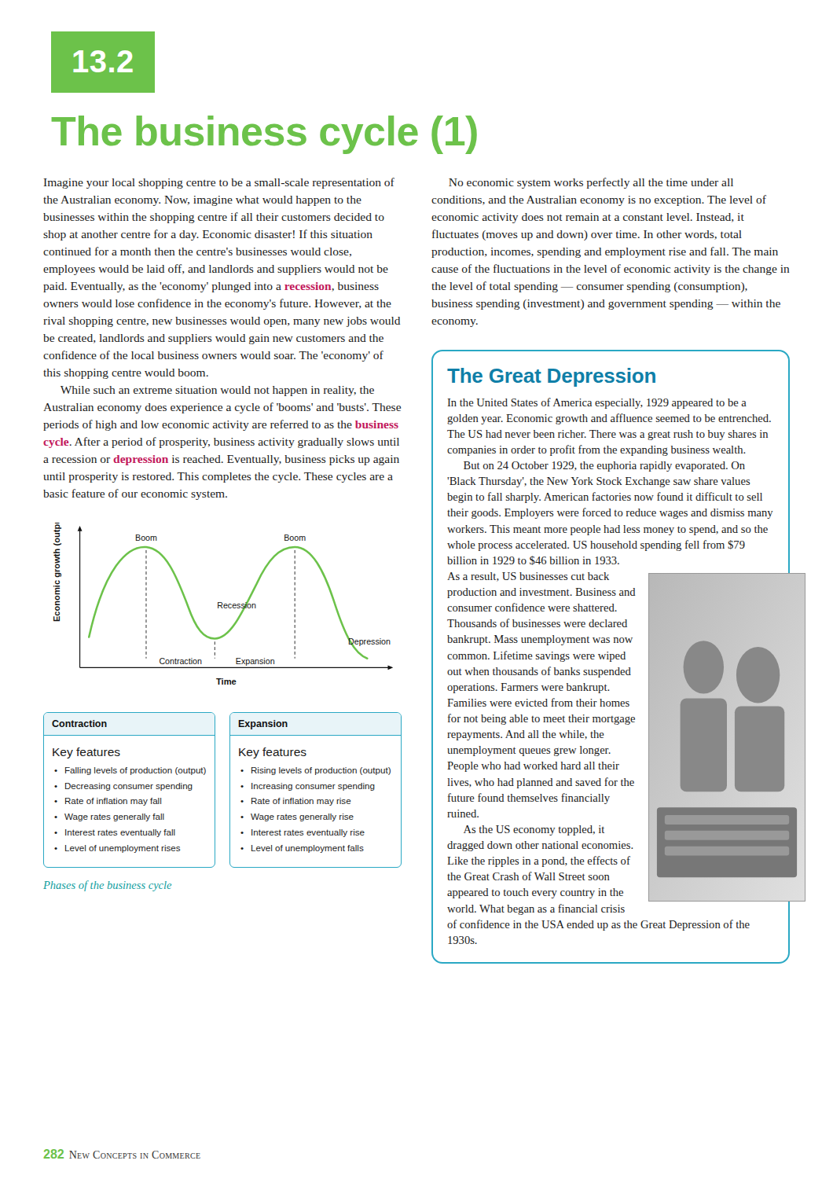13.2
The business cycle (1)
Imagine your local shopping centre to be a small-scale representation of the Australian economy. Now, imagine what would happen to the businesses within the shopping centre if all their customers decided to shop at another centre for a day. Economic disaster! If this situation continued for a month then the centre's businesses would close, employees would be laid off, and landlords and suppliers would not be paid. Eventually, as the 'economy' plunged into a recession, business owners would lose confidence in the economy's future. However, at the rival shopping centre, new businesses would open, many new jobs would be created, landlords and suppliers would gain new customers and the confidence of the local business owners would soar. The 'economy' of this shopping centre would boom.
While such an extreme situation would not happen in reality, the Australian economy does experience a cycle of 'booms' and 'busts'. These periods of high and low economic activity are referred to as the business cycle. After a period of prosperity, business activity gradually slows until a recession or depression is reached. Eventually, business picks up again until prosperity is restored. This completes the cycle. These cycles are a basic feature of our economic system.
Economic growth (output) Time Boom Boom Recession Depression Contraction Expansion
Contraction
Key features
Falling levels of production (output)
Decreasing consumer spending
Rate of inflation may fall
Wage rates generally fall
Interest rates eventually fall
Level of unemployment rises
Expansion
Key features
Rising levels of production (output)
Increasing consumer spending
Rate of inflation may rise
Wage rates generally rise
Interest rates eventually rise
Level of unemployment falls
Phases of the business cycle
No economic system works perfectly all the time under all conditions, and the Australian economy is no exception. The level of economic activity does not remain at a constant level. Instead, it fluctuates (moves up and down) over time. In other words, total production, incomes, spending and employment rise and fall. The main cause of the fluctuations in the level of economic activity is the change in the level of total spending — consumer spending (consumption), business spending (investment) and government spending — within the economy.
The Great Depression
In the United States of America especially, 1929 appeared to be a golden year. Economic growth and affluence seemed to be entrenched. The US had never been richer. There was a great rush to buy shares in companies in order to profit from the expanding business wealth.
But on 24 October 1929, the euphoria rapidly evaporated. On 'Black Thursday', the New York Stock Exchange saw share values begin to fall sharply. American factories now found it difficult to sell their goods. Employers were forced to reduce wages and dismiss many workers. This meant more people had less money to spend, and so the whole process accelerated. US household spending fell from $79 billion in 1929 to $46 billion in 1933.
As a result, US businesses cut back production and investment. Business and consumer confidence were shattered. Thousands of businesses were declared bankrupt. Mass unemployment was now common. Lifetime savings were wiped out when thousands of banks suspended operations. Farmers were bankrupt. Families were evicted from their homes for not being able to meet their mortgage repayments. And all the while, the unemployment queues grew longer. People who had worked hard all their lives, who had planned and saved for the future found themselves financially ruined.
As the US economy toppled, it dragged down other national economies. Like the ripples in a pond, the effects of the Great Crash of Wall Street soon appeared to touch every country in the world. What began as a financial crisis of confidence in the USA ended up as the Great Depression of the 1930s.
282 New Concepts in Commerce